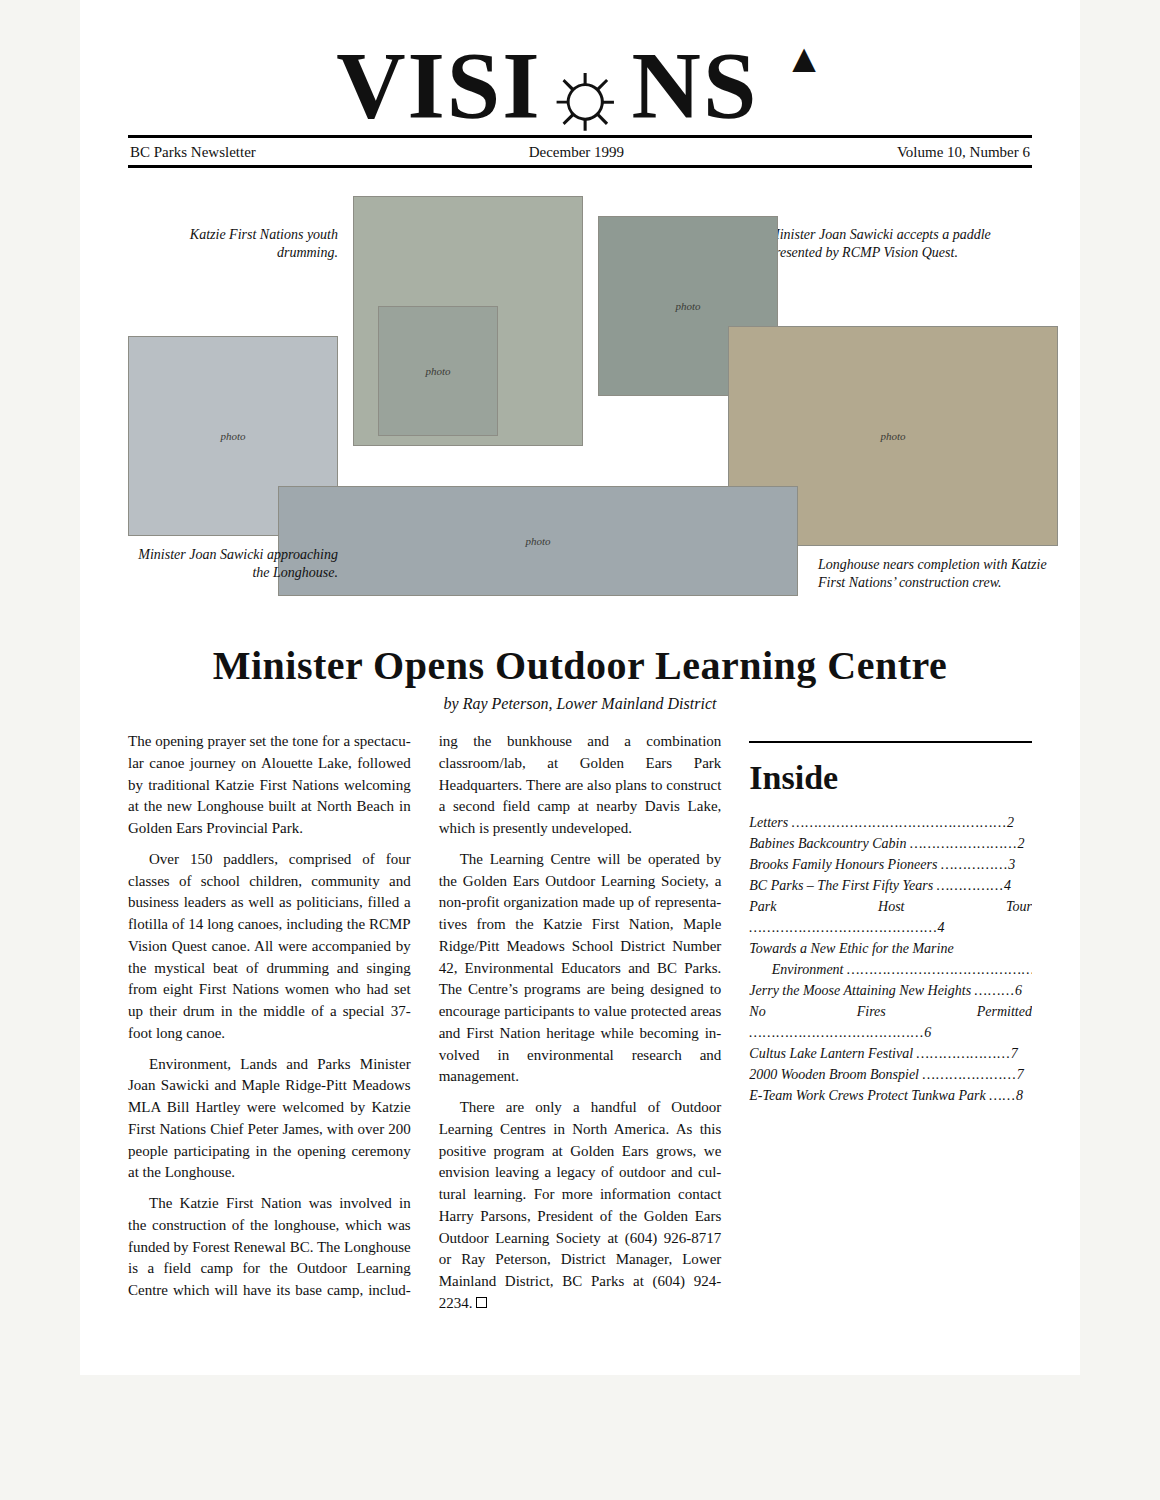VISI☼NS ▲
BC Parks Newsletter December 1999 Volume 10, Number 6
Katzie First Nations youth drumming.
Minister Joan Sawicki accepts a paddle presented by RCMP Vision Quest.
photo
photo
photo
photo
photo
photo
Minister Joan Sawicki approaching the Longhouse.
Longhouse nears completion with Katzie First Nations’ construction crew.
Minister Opens Outdoor Learning Centre
by Ray Peterson, Lower Mainland District
The opening prayer set the tone for a spectacular canoe journey on Alouette Lake, followed by traditional Katzie First Nations welcoming at the new Longhouse built at North Beach in Golden Ears Provincial Park.
Over 150 paddlers, comprised of four classes of school children, community and business leaders as well as politicians, filled a flotilla of 14 long canoes, including the RCMP Vision Quest canoe. All were accompanied by the mystical beat of drumming and singing from eight First Nations women who had set up their drum in the middle of a special 37-foot long canoe.
Environment, Lands and Parks Minister Joan Sawicki and Maple Ridge-Pitt Meadows MLA Bill Hartley were welcomed by Katzie First Nations Chief Peter James, with over 200 people participating in the opening ceremony at the Longhouse.
The Katzie First Nation was involved in the construction of the longhouse, which was funded by Forest Renewal BC. The Longhouse is a field camp for the Outdoor Learning Centre which will have its base camp, including the bunkhouse and a combination classroom/lab, at Golden Ears Park Headquarters. There are also plans to construct a second field camp at nearby Davis Lake, which is presently undeveloped.
The Learning Centre will be operated by the Golden Ears Outdoor Learning Society, a non-profit organization made up of representatives from the Katzie First Nation, Maple Ridge/Pitt Meadows School District Number 42, Environmental Educators and BC Parks. The Centre’s programs are being designed to encourage participants to value protected areas and First Nation heritage while becoming involved in environmental research and management.
There are only a handful of Outdoor Learning Centres in North America. As this positive program at Golden Ears grows, we envision leaving a legacy of outdoor and cultural learning. For more information contact Harry Parsons, President of the Golden Ears Outdoor Learning Society at (604) 926-8717 or Ray Peterson, District Manager, Lower Mainland District, BC Parks at (604) 924-2234.
Inside
Letters …………………………………………2
Babines Backcountry Cabin ……………………2
Brooks Family Honours Pioneers ……………3
BC Parks – The First Fifty Years ……………4
Park Host Tour ……………………………………4
Towards a New Ethic for the Marine
Environment ………………………………………5
Jerry the Moose Attaining New Heights ………6
No Fires Permitted …………………………………6
Cultus Lake Lantern Festival …………………7
2000 Wooden Broom Bonspiel …………………7
E-Team Work Crews Protect Tunkwa Park ……8